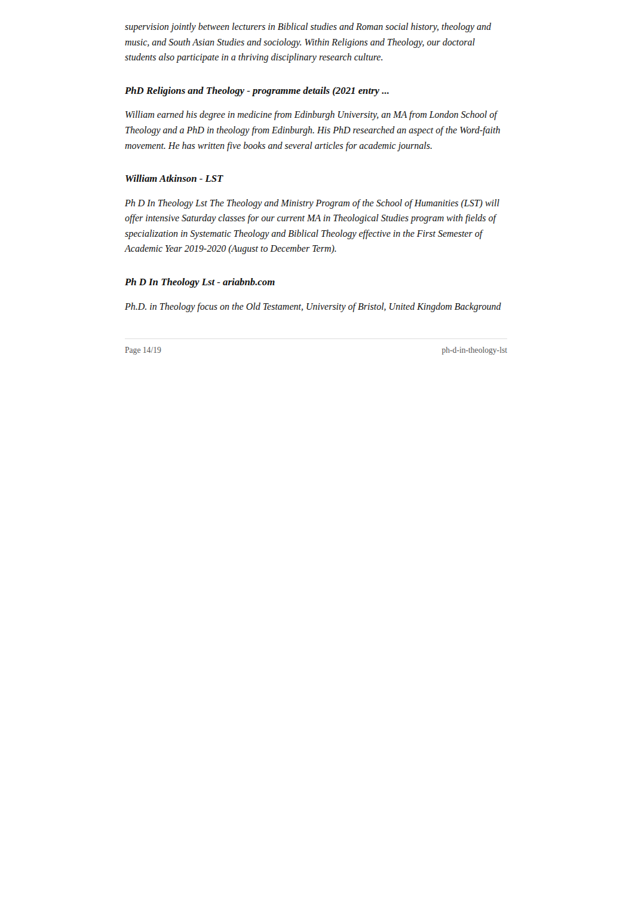supervision jointly between lecturers in Biblical studies and Roman social history, theology and music, and South Asian Studies and sociology. Within Religions and Theology, our doctoral students also participate in a thriving disciplinary research culture.
PhD Religions and Theology - programme details (2021 entry ...
William earned his degree in medicine from Edinburgh University, an MA from London School of Theology and a PhD in theology from Edinburgh. His PhD researched an aspect of the Word-faith movement. He has written five books and several articles for academic journals.
William Atkinson - LST
Ph D In Theology Lst The Theology and Ministry Program of the School of Humanities (LST) will offer intensive Saturday classes for our current MA in Theological Studies program with fields of specialization in Systematic Theology and Biblical Theology effective in the First Semester of Academic Year 2019-2020 (August to December Term).
Ph D In Theology Lst - ariabnb.com
Ph.D. in Theology focus on the Old Testament, University of Bristol, United Kingdom Background
Page 14/19 ph-d-in-theology-lst